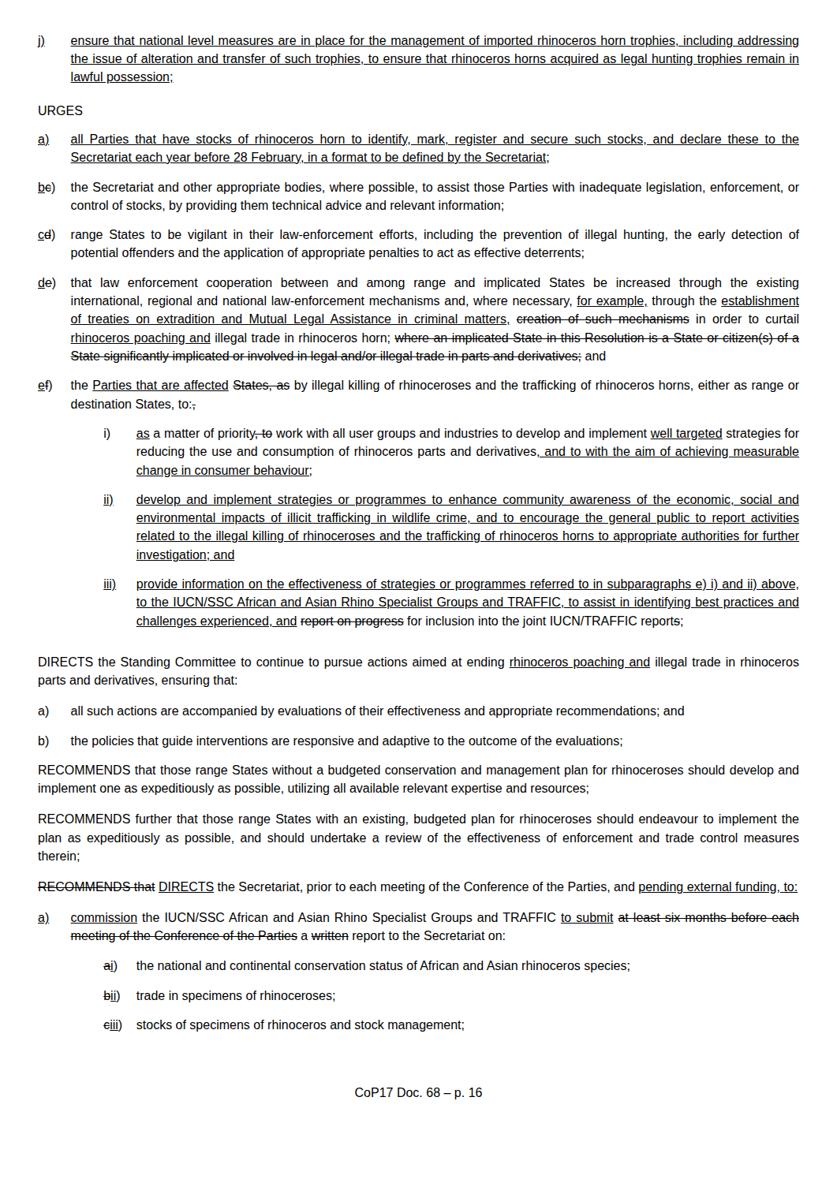j)
ensure that national level measures are in place for the management of imported rhinoceros horn trophies, including addressing the issue of alteration and transfer of such trophies, to ensure that rhinoceros horns acquired as legal hunting trophies remain in lawful possession;
URGES
a)
all Parties that have stocks of rhinoceros horn to identify, mark, register and secure such stocks, and declare these to the Secretariat each year before 28 February, in a format to be defined by the Secretariat;
bc)
the Secretariat and other appropriate bodies, where possible, to assist those Parties with inadequate legislation, enforcement, or control of stocks, by providing them technical advice and relevant information;
cd)
range States to be vigilant in their law-enforcement efforts, including the prevention of illegal hunting, the early detection of potential offenders and the application of appropriate penalties to act as effective deterrents;
de)
that law enforcement cooperation between and among range and implicated States be increased through the existing international, regional and national law-enforcement mechanisms and, where necessary, for example, through the establishment of treaties on extradition and Mutual Legal Assistance in criminal matters, creation of such mechanisms in order to curtail rhinoceros poaching and illegal trade in rhinoceros horn; where an implicated State in this Resolution is a State or citizen(s) of a State significantly implicated or involved in legal and/or illegal trade in parts and derivatives; and
ef)
the Parties that are affected States, as by illegal killing of rhinoceroses and the trafficking of rhinoceros horns, either as range or destination States, to:,
i)
as a matter of priority, to work with all user groups and industries to develop and implement well targeted strategies for reducing the use and consumption of rhinoceros parts and derivatives, and to with the aim of achieving measurable change in consumer behaviour;
ii)
develop and implement strategies or programmes to enhance community awareness of the economic, social and environmental impacts of illicit trafficking in wildlife crime, and to encourage the general public to report activities related to the illegal killing of rhinoceroses and the trafficking of rhinoceros horns to appropriate authorities for further investigation; and
iii)
provide information on the effectiveness of strategies or programmes referred to in subparagraphs e) i) and ii) above, to the IUCN/SSC African and Asian Rhino Specialist Groups and TRAFFIC, to assist in identifying best practices and challenges experienced, and report on progress for inclusion into the joint IUCN/TRAFFIC reports;
DIRECTS the Standing Committee to continue to pursue actions aimed at ending rhinoceros poaching and illegal trade in rhinoceros parts and derivatives, ensuring that:
a)
all such actions are accompanied by evaluations of their effectiveness and appropriate recommendations; and
b)
the policies that guide interventions are responsive and adaptive to the outcome of the evaluations;
RECOMMENDS that those range States without a budgeted conservation and management plan for rhinoceroses should develop and implement one as expeditiously as possible, utilizing all available relevant expertise and resources;
RECOMMENDS further that those range States with an existing, budgeted plan for rhinoceroses should endeavour to implement the plan as expeditiously as possible, and should undertake a review of the effectiveness of enforcement and trade control measures therein;
RECOMMENDS that DIRECTS the Secretariat, prior to each meeting of the Conference of the Parties, and pending external funding, to:
a)
commission the IUCN/SSC African and Asian Rhino Specialist Groups and TRAFFIC to submit at least six months before each meeting of the Conference of the Parties a written report to the Secretariat on:
ai)
the national and continental conservation status of African and Asian rhinoceros species;
bii)
trade in specimens of rhinoceroses;
ciii)
stocks of specimens of rhinoceros and stock management;
CoP17 Doc. 68 – p. 16